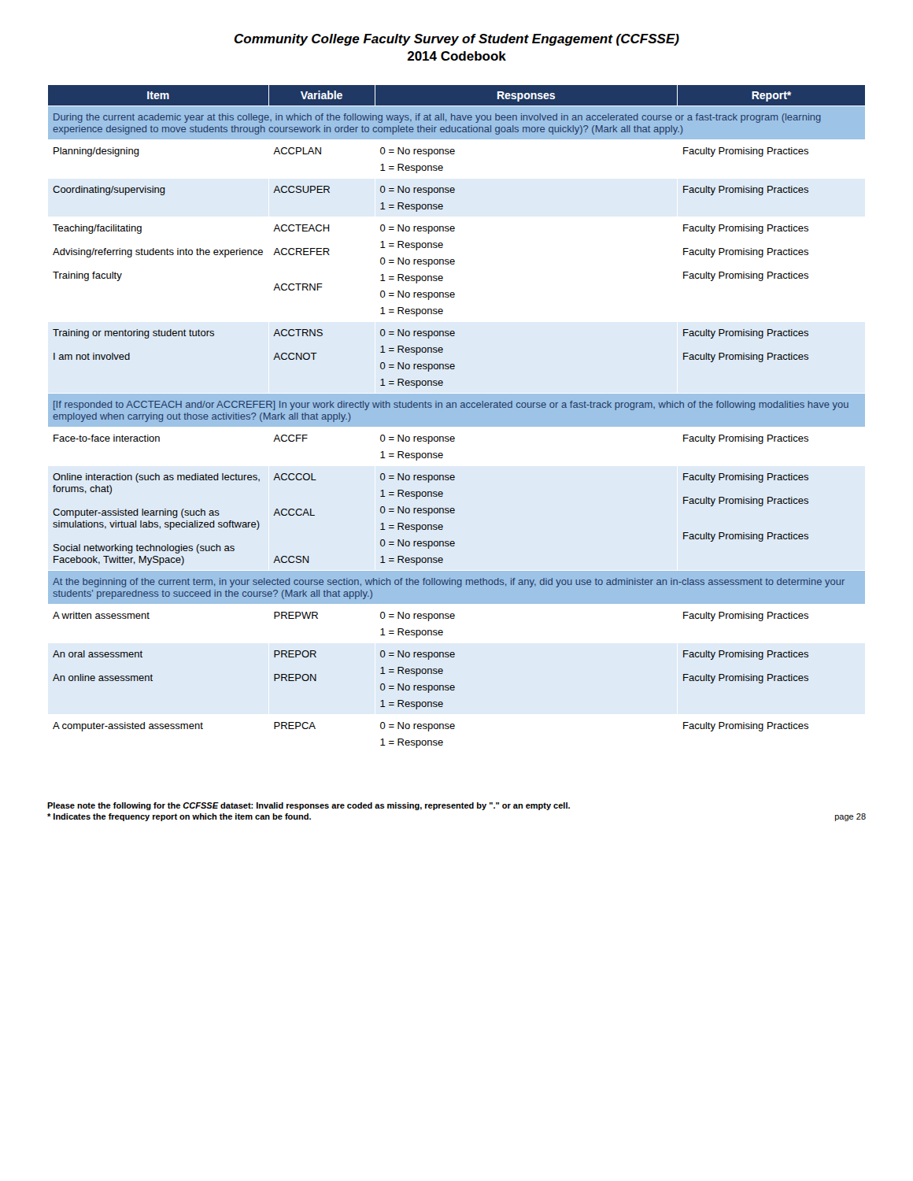Community College Faculty Survey of Student Engagement (CCFSSE)
2014 Codebook
| Item | Variable | Responses | Report* |
| --- | --- | --- | --- |
| During the current academic year at this college, in which of the following ways, if at all, have you been involved in an accelerated course or a fast-track program (learning experience designed to move students through coursework in order to complete their educational goals more quickly)? (Mark all that apply.) |
| Planning/designing | ACCPLAN | 0 = No response 1 = Response | Faculty Promising Practices |
| Coordinating/supervising | ACCSUPER | 0 = No response 1 = Response | Faculty Promising Practices |
| Teaching/facilitating Advising/referring students into the experience Training faculty | ACCTEACH ACCREFER ACCTRNF | 0 = No response 1 = Response 0 = No response 1 = Response 0 = No response 1 = Response | Faculty Promising Practices Faculty Promising Practices Faculty Promising Practices |
| Training or mentoring student tutors I am not involved | ACCTRNS ACCNOT | 0 = No response 1 = Response 0 = No response 1 = Response | Faculty Promising Practices Faculty Promising Practices |
| [If responded to ACCTEACH and/or ACCREFER] In your work directly with students in an accelerated course or a fast-track program, which of the following modalities have you employed when carrying out those activities? (Mark all that apply.) |
| Face-to-face interaction | ACCFF | 0 = No response 1 = Response | Faculty Promising Practices |
| Online interaction (such as mediated lectures, forums, chat) Computer-assisted learning (such as simulations, virtual labs, specialized software) Social networking technologies (such as Facebook, Twitter, MySpace) | ACCCOL ACCCAL ACCSN | 0 = No response 1 = Response 0 = No response 1 = Response 0 = No response 1 = Response | Faculty Promising Practices Faculty Promising Practices Faculty Promising Practices |
| At the beginning of the current term, in your selected course section, which of the following methods, if any, did you use to administer an in-class assessment to determine your students' preparedness to succeed in the course? (Mark all that apply.) |
| A written assessment | PREPWR | 0 = No response 1 = Response | Faculty Promising Practices |
| An oral assessment An online assessment | PREPOR PREPON | 0 = No response 1 = Response 0 = No response 1 = Response | Faculty Promising Practices Faculty Promising Practices |
| A computer-assisted assessment | PREPCA | 0 = No response 1 = Response | Faculty Promising Practices |
Please note the following for the CCFSSE dataset: Invalid responses are coded as missing, represented by "." or an empty cell.
* Indicates the frequency report on which the item can be found. page 28